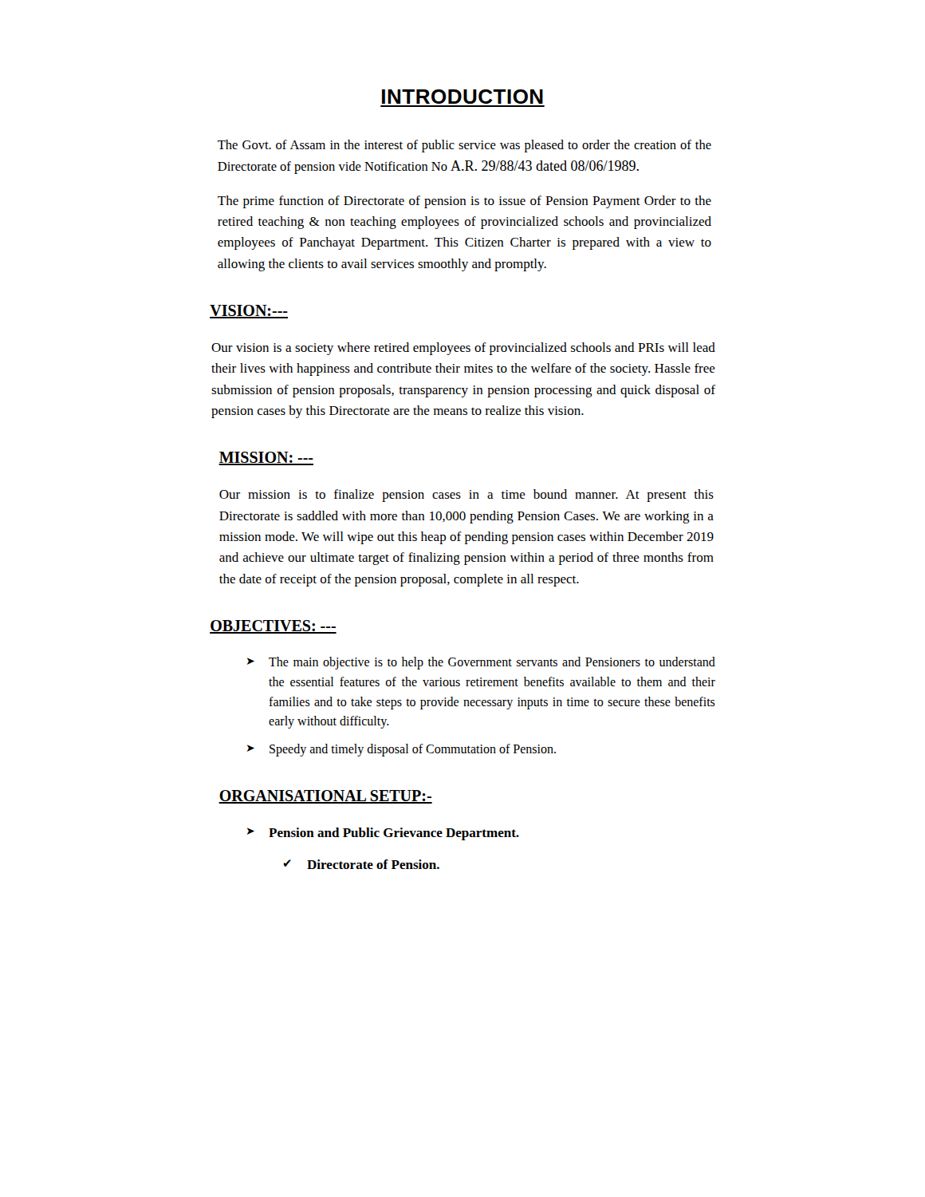INTRODUCTION
The Govt. of Assam in the interest of public service was pleased to order the creation of the Directorate of pension vide Notification No A.R. 29/88/43 dated 08/06/1989.
The prime function of Directorate of pension is to issue of Pension Payment Order to the retired teaching & non teaching employees of provincialized schools and provincialized employees of Panchayat Department. This Citizen Charter is prepared with a view to allowing the clients to avail services smoothly and promptly.
VISION:---
Our vision is a society where retired employees of provincialized schools and PRIs will lead their lives with happiness and contribute their mites to the welfare of the society. Hassle free submission of pension proposals, transparency in pension processing and quick disposal of pension cases by this Directorate are the means to realize this vision.
MISSION: ---
Our mission is to finalize pension cases in a time bound manner. At present this Directorate is saddled with more than 10,000 pending Pension Cases. We are working in a mission mode. We will wipe out this heap of pending pension cases within December 2019 and achieve our ultimate target of finalizing pension within a period of three months from the date of receipt of the pension proposal, complete in all respect.
OBJECTIVES: ---
The main objective is to help the Government servants and Pensioners to understand the essential features of the various retirement benefits available to them and their families and to take steps to provide necessary inputs in time to secure these benefits early without difficulty.
Speedy and timely disposal of Commutation of Pension.
ORGANISATIONAL SETUP:-
Pension and Public Grievance Department.
Directorate of Pension.